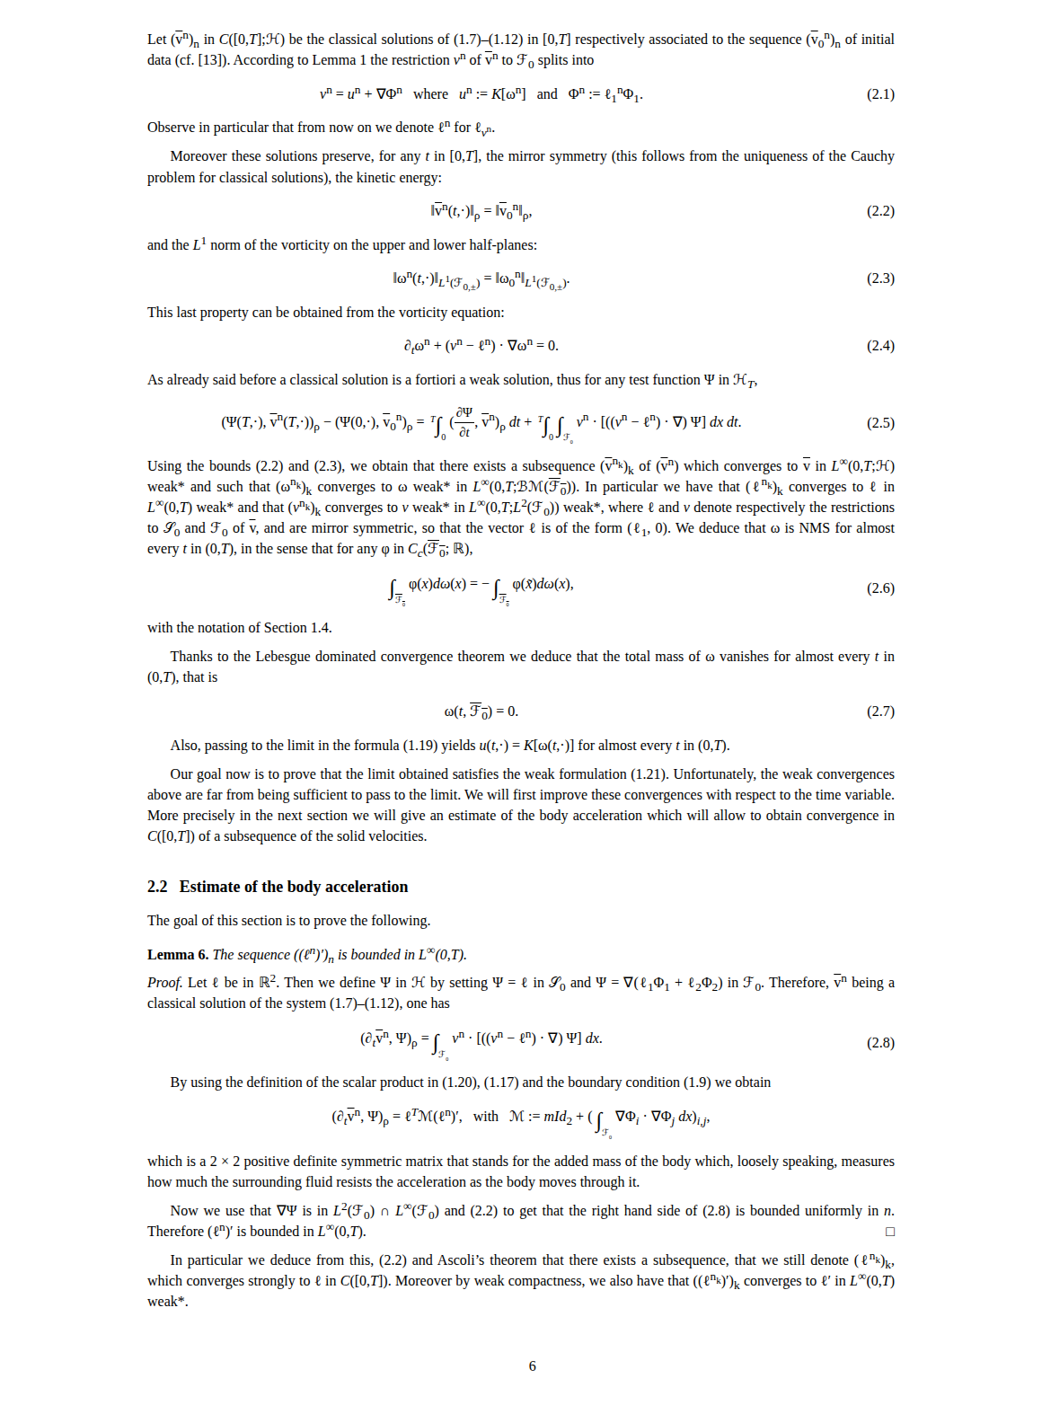Let (vn)n in C([0,T];ℋ) be the classical solutions of (1.7)–(1.12) in [0,T] respectively associated to the sequence (v0n)n of initial data (cf. [13]). According to Lemma 1 the restriction vn of vn to ℱ0 splits into
vn = un + ∇Φn where un := K[ωn] and Φn := ℓ1nΦ1. (2.1)
Observe in particular that from now on we denote ℓn for ℓvn.
Moreover these solutions preserve, for any t in [0,T], the mirror symmetry (this follows from the uniqueness of the Cauchy problem for classical solutions), the kinetic energy:
‖vn(t,·)‖ρ = ‖v0n‖ρ, (2.2)
and the L1 norm of the vorticity on the upper and lower half-planes:
‖ωn(t,·)‖L1(ℱ0,±) = ‖ω0n‖L1(ℱ0,±). (2.3)
This last property can be obtained from the vorticity equation:
∂tωn + (vn − ℓn) · ∇ωn = 0. (2.4)
As already said before a classical solution is a fortiori a weak solution, thus for any test function Ψ in ℋT,
(Ψ(T,·), vn(T,·))ρ − (Ψ(0,·), v0n)ρ = T∫0 (∂Ψ∂t, vn)ρ dt + T∫0 ∫ℱ0 vn · [((vn − ℓn) · ∇) Ψ] dx dt. (2.5)
Using the bounds (2.2) and (2.3), we obtain that there exists a subsequence (vnk)k of (vn) which converges to v in L∞(0,T;ℋ) weak* and such that (ωnk)k converges to ω weak* in L∞(0,T;ℬℳ(ℱ0)). In particular we have that (ℓnk)k converges to ℓ in L∞(0,T) weak* and that (vnk)k converges to v weak* in L∞(0,T;L2(ℱ0)) weak*, where ℓ and v denote respectively the restrictions to 𝒮0 and ℱ0 of v, and are mirror symmetric, so that the vector ℓ is of the form (ℓ1, 0). We deduce that ω is NMS for almost every t in (0,T), in the sense that for any φ in Cc(ℱ0; ℝ),
∫ℱ0 φ(x)dω(x) = − ∫ℱ0 φ(x̃)dω(x), (2.6)
with the notation of Section 1.4.
Thanks to the Lebesgue dominated convergence theorem we deduce that the total mass of ω vanishes for almost every t in (0,T), that is
ω(t, ℱ0) = 0. (2.7)
Also, passing to the limit in the formula (1.19) yields u(t,·) = K[ω(t,·)] for almost every t in (0,T).
Our goal now is to prove that the limit obtained satisfies the weak formulation (1.21). Unfortunately, the weak convergences above are far from being sufficient to pass to the limit. We will first improve these convergences with respect to the time variable. More precisely in the next section we will give an estimate of the body acceleration which will allow to obtain convergence in C([0,T]) of a subsequence of the solid velocities.
2.2 Estimate of the body acceleration
The goal of this section is to prove the following.
Lemma 6. The sequence ((ℓn)′)n is bounded in L∞(0,T).
Proof. Let ℓ be in ℝ2. Then we define Ψ in ℋ by setting Ψ = ℓ in 𝒮0 and Ψ = ∇(ℓ1Φ1 + ℓ2Φ2) in ℱ0. Therefore, vn being a classical solution of the system (1.7)–(1.12), one has
(∂tvn, Ψ)ρ = ∫ℱ0 vn · [((vn − ℓn) · ∇) Ψ] dx. (2.8)
By using the definition of the scalar product in (1.20), (1.17) and the boundary condition (1.9) we obtain
(∂tvn, Ψ)ρ = ℓTℳ(ℓn)′, with ℳ := mId2 + ( ∫ℱ0 ∇Φi · ∇Φj dx)i,j,
which is a 2 × 2 positive definite symmetric matrix that stands for the added mass of the body which, loosely speaking, measures how much the surrounding fluid resists the acceleration as the body moves through it.
Now we use that ∇Ψ is in L2(ℱ0) ∩ L∞(ℱ0) and (2.2) to get that the right hand side of (2.8) is bounded uniformly in n. Therefore (ℓn)′ is bounded in L∞(0,T). □
In particular we deduce from this, (2.2) and Ascoli’s theorem that there exists a subsequence, that we still denote (ℓnk)k, which converges strongly to ℓ in C([0,T]). Moreover by weak compactness, we also have that ((ℓnk)′)k converges to ℓ′ in L∞(0,T) weak*.
6